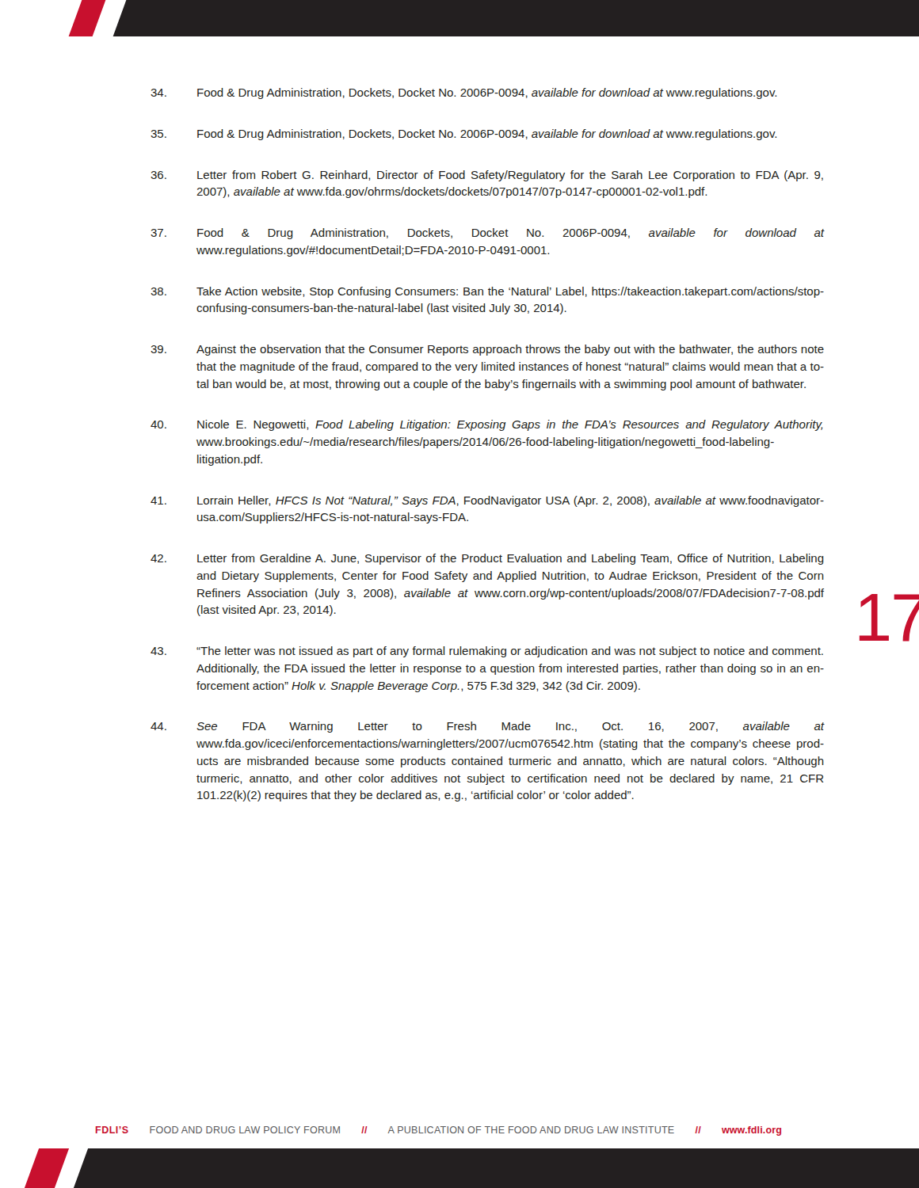17
34. Food & Drug Administration, Dockets, Docket No. 2006P-0094, available for download at www.regulations.gov.
35. Food & Drug Administration, Dockets, Docket No. 2006P-0094, available for download at www.regulations.gov.
36. Letter from Robert G. Reinhard, Director of Food Safety/Regulatory for the Sarah Lee Corporation to FDA (Apr. 9, 2007), available at www.fda.gov/ohrms/dockets/dockets/07p0147/07p-0147-cp00001-02-vol1.pdf.
37. Food & Drug Administration, Dockets, Docket No. 2006P-0094, available for download at www.regulations.gov/#!documentDetail;D=FDA-2010-P-0491-0001.
38. Take Action website, Stop Confusing Consumers: Ban the ‘Natural’ Label, https://takeaction.takepart.com/actions/stop-confusing-consumers-ban-the-natural-label (last visited July 30, 2014).
39. Against the observation that the Consumer Reports approach throws the baby out with the bathwater, the authors note that the magnitude of the fraud, compared to the very limited instances of honest “natural” claims would mean that a total ban would be, at most, throwing out a couple of the baby’s fingernails with a swimming pool amount of bathwater.
40. Nicole E. Negowetti, Food Labeling Litigation: Exposing Gaps in the FDA’s Resources and Regulatory Authority, www.brookings.edu/~/media/research/files/papers/2014/06/26-food-labeling-litigation/negowetti_food-labeling-litigation.pdf.
41. Lorrain Heller, HFCS Is Not “Natural,” Says FDA, FoodNavigator USA (Apr. 2, 2008), available at www.foodnavigator-usa.com/Suppliers2/HFCS-is-not-natural-says-FDA.
42. Letter from Geraldine A. June, Supervisor of the Product Evaluation and Labeling Team, Office of Nutrition, Labeling and Dietary Supplements, Center for Food Safety and Applied Nutrition, to Audrae Erickson, President of the Corn Refiners Association (July 3, 2008), available at www.corn.org/wp-content/uploads/2008/07/FDAdecision7-7-08.pdf (last visited Apr. 23, 2014).
43. “The letter was not issued as part of any formal rulemaking or adjudication and was not subject to notice and comment. Additionally, the FDA issued the letter in response to a question from interested parties, rather than doing so in an enforcement action” Holk v. Snapple Beverage Corp., 575 F.3d 329, 342 (3d Cir. 2009).
44. See FDA Warning Letter to Fresh Made Inc., Oct. 16, 2007, available at www.fda.gov/iceci/enforcementactions/warningletters/2007/ucm076542.htm (stating that the company’s cheese products are misbranded because some products contained turmeric and annatto, which are natural colors. “Although turmeric, annatto, and other color additives not subject to certification need not be declared by name, 21 CFR 101.22(k)(2) requires that they be declared as, e.g., ‘artificial color’ or ‘color added”.
FDLI’S Food and Drug Law Policy Forum // A publication of the Food and Drug Law Institute // www.fdli.org